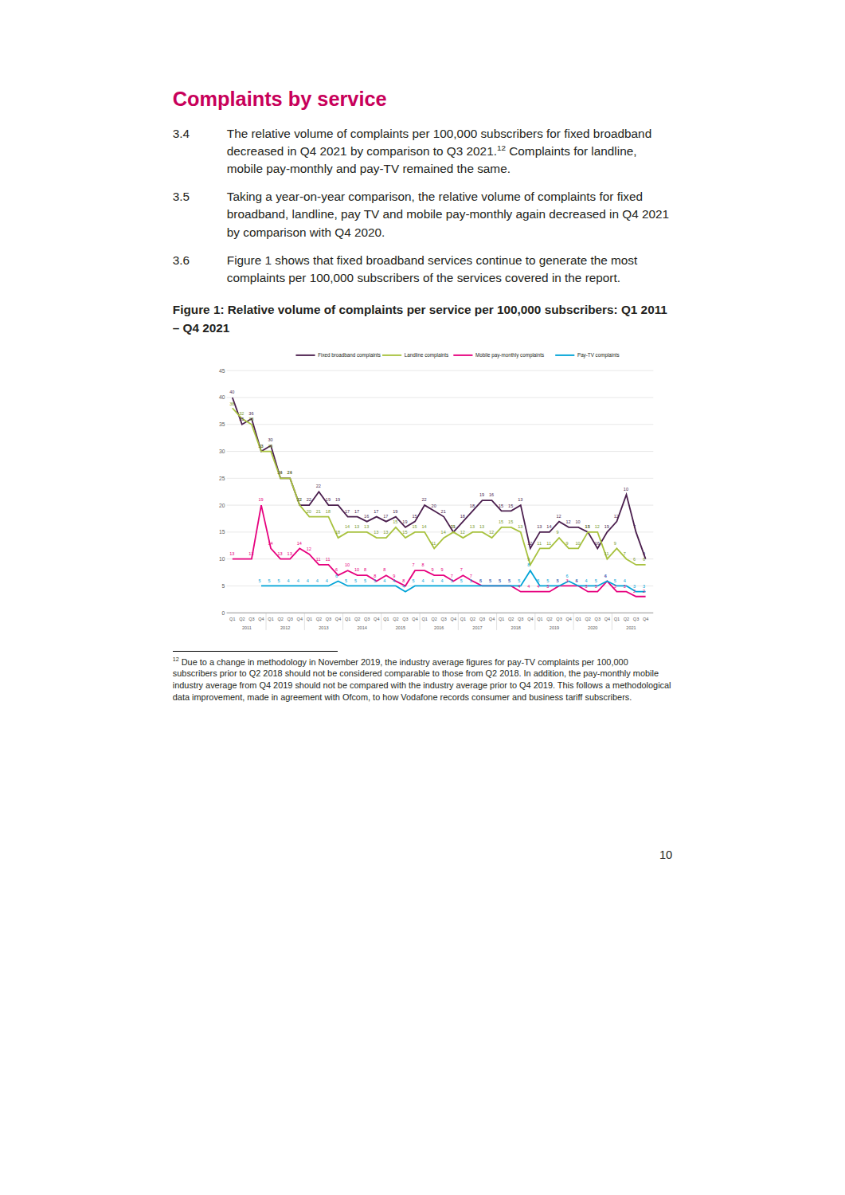Complaints by service
3.4
The relative volume of complaints per 100,000 subscribers for fixed broadband decreased in Q4 2021 by comparison to Q3 2021.12 Complaints for landline, mobile pay-monthly and pay-TV remained the same.
3.5
Taking a year-on-year comparison, the relative volume of complaints for fixed broadband, landline, pay TV and mobile pay-monthly again decreased in Q4 2021 by comparison with Q4 2020.
3.6
Figure 1 shows that fixed broadband services continue to generate the most complaints per 100,000 subscribers of the services covered in the report.
Figure 1: Relative volume of complaints per service per 100,000 subscribers: Q1 2011 – Q4 2021
Fixed broadband complaints Landline complaints Mobile pay-monthly complaints Pay-TV complaints 45 40 35 30 25 20 15 10 5 0 40 35 36 33 30 24 24 22 22 22 19 19 17 17 16 17 17 19 19 15 22 20 21 21 18 18 19 16 15 15 13 12 13 14 12 12 10 15 16 19 12 10 7 9 38 32 33 31 30 21 21 22 20 21 18 18 14 13 13 13 13 15 15 15 14 11 14 15 12 13 13 12 15 15 13 9 11 11 9 9 10 12 12 11 9 7 6 6 13 13 19 14 13 13 14 12 11 11 6 10 10 8 8 8 9 8 7 8 9 9 7 7 7 6 5 5 5 4 4 4 3 3 3 4 3 3 4 3 3 2 2 5 5 5 4 4 4 4 4 6 5 5 5 5 4 4 4 5 4 4 4 5 5 5 5 5 5 5 5 8 5 5 5 6 5 4 5 6 5 4 3 3 Q1Q2Q3Q4 Q1Q2Q3Q4 Q1Q2Q3Q4 Q1Q2Q3Q4 Q1Q2Q3Q4 Q1Q2Q3Q4 Q1Q2Q3Q4 Q1Q2Q3Q4 Q1Q2Q3Q4 Q1Q2Q3Q4 Q1Q2Q3Q4 2011 2012 2013 2014 2015 2016 2017 2018 2019 2020 2021
12 Due to a change in methodology in November 2019, the industry average figures for pay-TV complaints per 100,000 subscribers prior to Q2 2018 should not be considered comparable to those from Q2 2018. In addition, the pay-monthly mobile industry average from Q4 2019 should not be compared with the industry average prior to Q4 2019. This follows a methodological data improvement, made in agreement with Ofcom, to how Vodafone records consumer and business tariff subscribers.
10